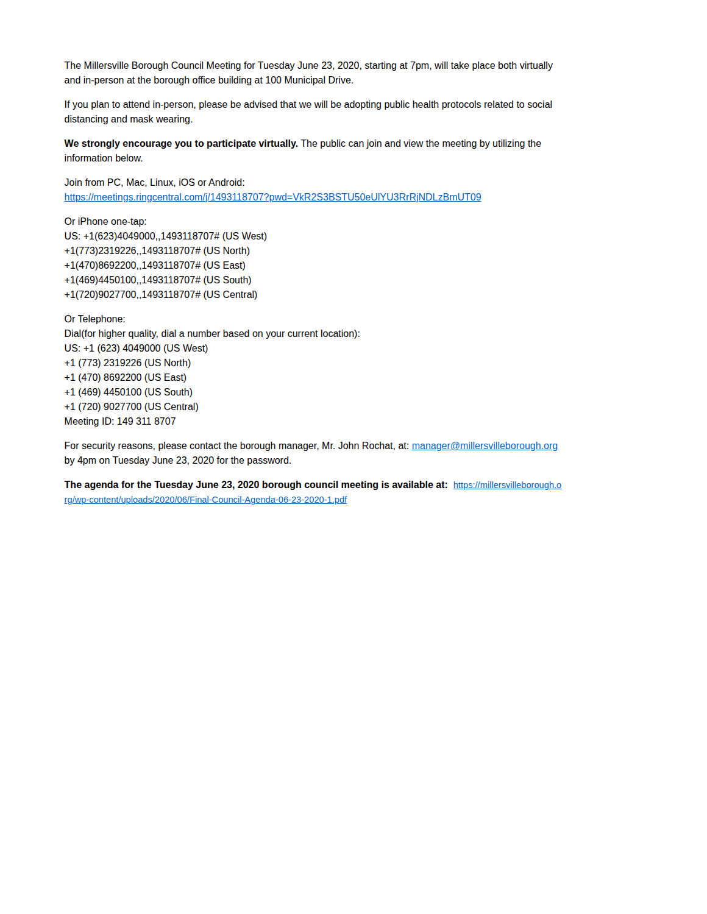The Millersville Borough Council Meeting for Tuesday June 23, 2020, starting at 7pm, will take place both virtually and in-person at the borough office building at 100 Municipal Drive.
If you plan to attend in-person, please be advised that we will be adopting public health protocols related to social distancing and mask wearing.
We strongly encourage you to participate virtually. The public can join and view the meeting by utilizing the information below.
Join from PC, Mac, Linux, iOS or Android:
https://meetings.ringcentral.com/j/1493118707?pwd=VkR2S3BSTU50eUlYU3RrRjNDLzBmUT09
Or iPhone one-tap:
US: +1(623)4049000,,1493118707# (US West)
+1(773)2319226,,1493118707# (US North)
+1(470)8692200,,1493118707# (US East)
+1(469)4450100,,1493118707# (US South)
+1(720)9027700,,1493118707# (US Central)
Or Telephone:
Dial(for higher quality, dial a number based on your current location):
US: +1 (623) 4049000 (US West)
+1 (773) 2319226 (US North)
+1 (470) 8692200 (US East)
+1 (469) 4450100 (US South)
+1 (720) 9027700 (US Central)
Meeting ID: 149 311 8707
For security reasons, please contact the borough manager, Mr. John Rochat, at: manager@millersvilleborough.org by 4pm on Tuesday June 23, 2020 for the password.
The agenda for the Tuesday June 23, 2020 borough council meeting is available at: https://millersvilleborough.org/wp-content/uploads/2020/06/Final-Council-Agenda-06-23-2020-1.pdf